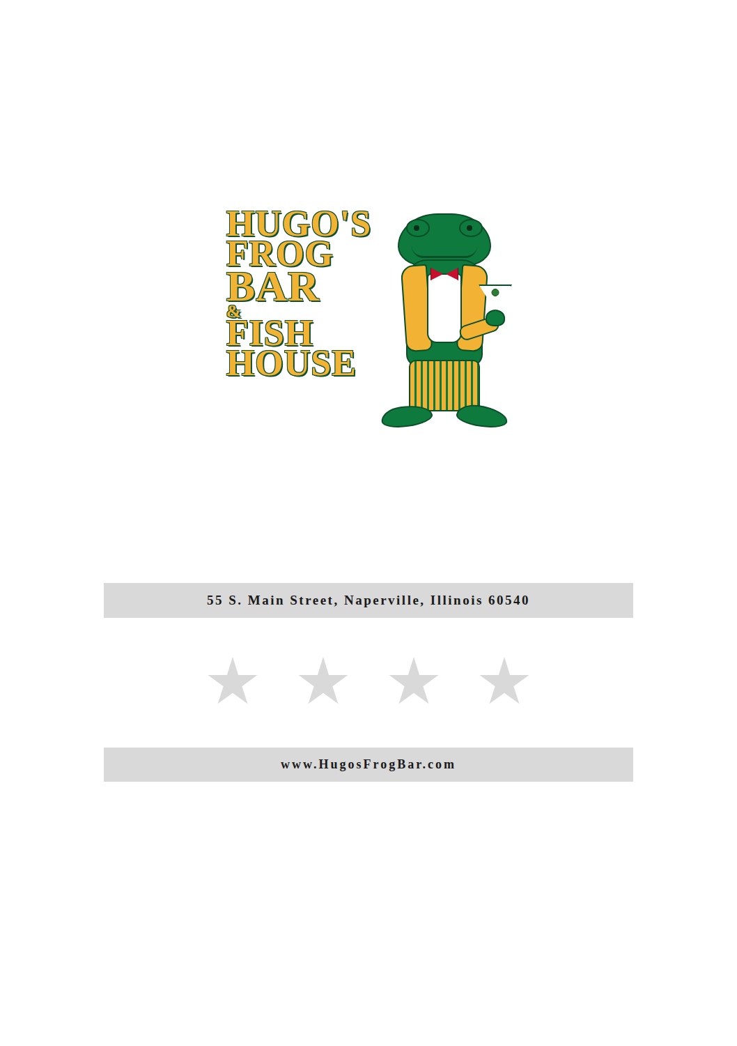Hugo's Frog Bar & Fish House
55 S. Main Street, Naperville, Illinois 60540
www.HugosFrogBar.com